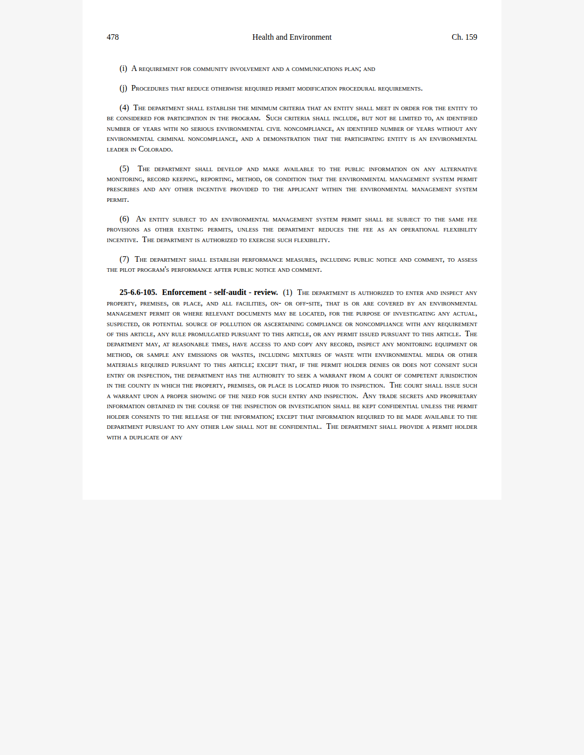478
Health and Environment
Ch. 159
(i) A requirement for community involvement and a communications plan; and
(j) Procedures that reduce otherwise required permit modification procedural requirements.
(4) The department shall establish the minimum criteria that an entity shall meet in order for the entity to be considered for participation in the program. Such criteria shall include, but not be limited to, an identified number of years with no serious environmental civil noncompliance, an identified number of years without any environmental criminal noncompliance, and a demonstration that the participating entity is an environmental leader in Colorado.
(5) The department shall develop and make available to the public information on any alternative monitoring, record keeping, reporting, method, or condition that the environmental management system permit prescribes and any other incentive provided to the applicant within the environmental management system permit.
(6) An entity subject to an environmental management system permit shall be subject to the same fee provisions as other existing permits, unless the department reduces the fee as an operational flexibility incentive. The department is authorized to exercise such flexibility.
(7) The department shall establish performance measures, including public notice and comment, to assess the pilot program's performance after public notice and comment.
25-6.6-105. Enforcement - self-audit - review. (1) The department is authorized to enter and inspect any property, premises, or place, and all facilities, on- or off-site, that is or are covered by an environmental management permit or where relevant documents may be located, for the purpose of investigating any actual, suspected, or potential source of pollution or ascertaining compliance or noncompliance with any requirement of this article, any rule promulgated pursuant to this article, or any permit issued pursuant to this article. The department may, at reasonable times, have access to and copy any record, inspect any monitoring equipment or method, or sample any emissions or wastes, including mixtures of waste with environmental media or other materials required pursuant to this article; except that, if the permit holder denies or does not consent such entry or inspection, the department has the authority to seek a warrant from a court of competent jurisdiction in the county in which the property, premises, or place is located prior to inspection. The court shall issue such a warrant upon a proper showing of the need for such entry and inspection. Any trade secrets and proprietary information obtained in the course of the inspection or investigation shall be kept confidential unless the permit holder consents to the release of the information; except that information required to be made available to the department pursuant to any other law shall not be confidential. The department shall provide a permit holder with a duplicate of any